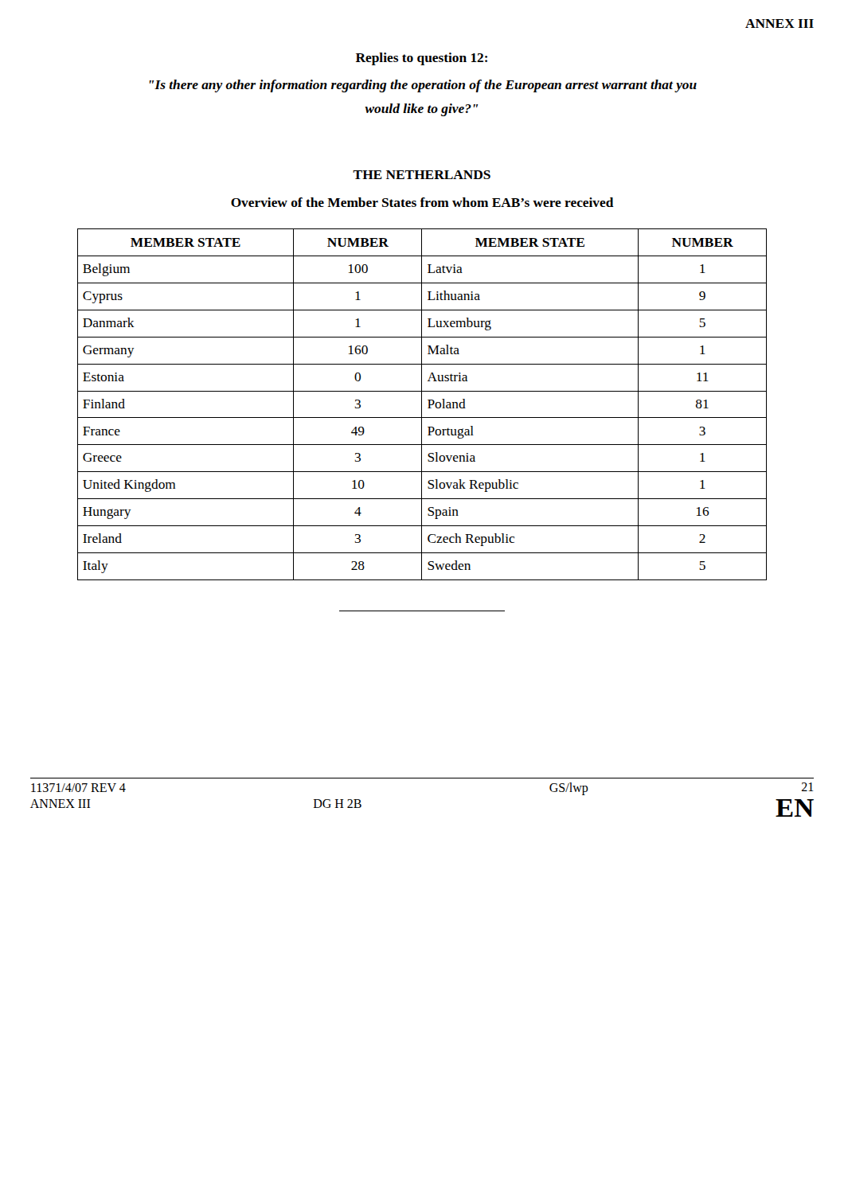ANNEX III
Replies to question 12:
"Is there any other information regarding the operation of the European arrest warrant that you
would like to give?"
THE NETHERLANDS
Overview of the Member States from whom EAB’s were received
| MEMBER STATE | NUMBER | MEMBER STATE | NUMBER |
| --- | --- | --- | --- |
| Belgium | 100 | Latvia | 1 |
| Cyprus | 1 | Lithuania | 9 |
| Danmark | 1 | Luxemburg | 5 |
| Germany | 160 | Malta | 1 |
| Estonia | 0 | Austria | 11 |
| Finland | 3 | Poland | 81 |
| France | 49 | Portugal | 3 |
| Greece | 3 | Slovenia | 1 |
| United Kingdom | 10 | Slovak Republic | 1 |
| Hungary | 4 | Spain | 16 |
| Ireland | 3 | Czech Republic | 2 |
| Italy | 28 | Sweden | 5 |
11371/4/07 REV 4
ANNEX III
DG H 2B
GS/lwp
21 EN